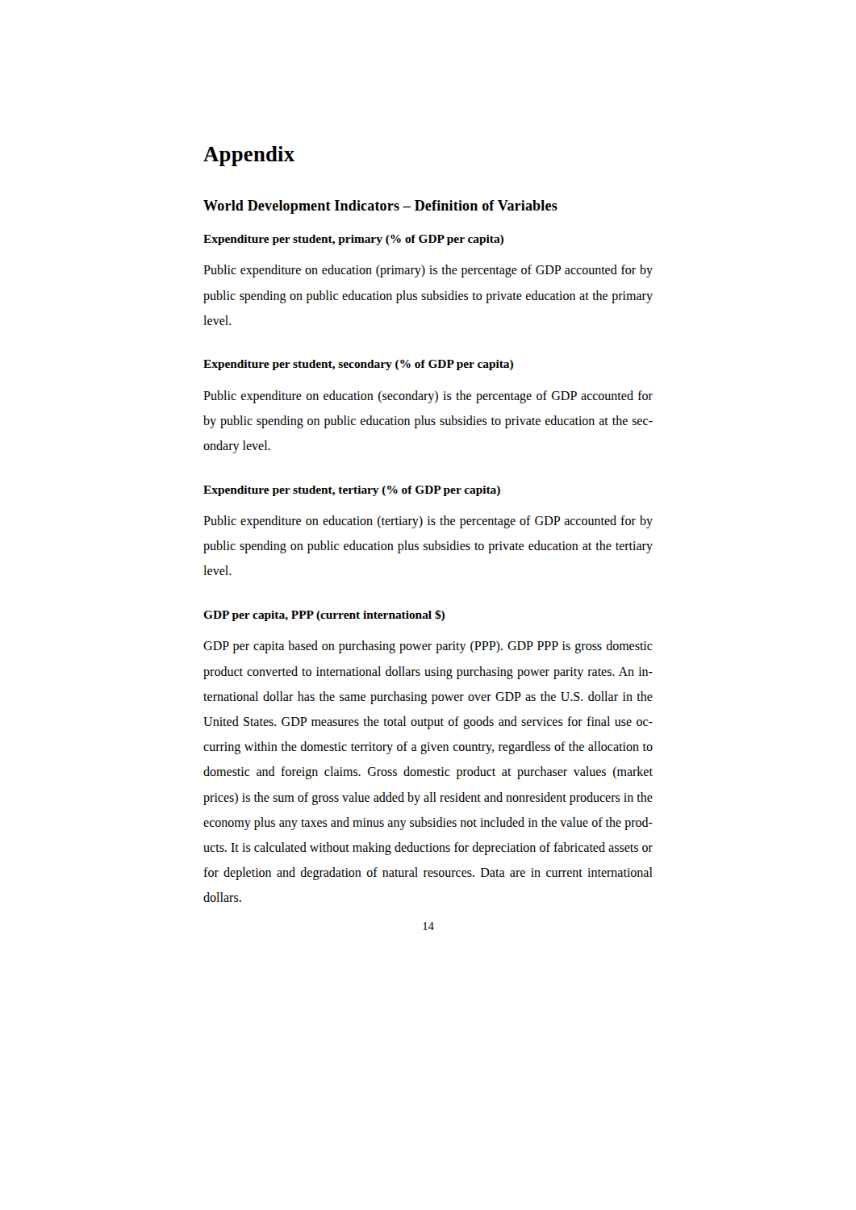Appendix
World Development Indicators – Definition of Variables
Expenditure per student, primary (% of GDP per capita)
Public expenditure on education (primary) is the percentage of GDP accounted for by public spending on public education plus subsidies to private education at the primary level.
Expenditure per student, secondary (% of GDP per capita)
Public expenditure on education (secondary) is the percentage of GDP accounted for by public spending on public education plus subsidies to private education at the secondary level.
Expenditure per student, tertiary (% of GDP per capita)
Public expenditure on education (tertiary) is the percentage of GDP accounted for by public spending on public education plus subsidies to private education at the tertiary level.
GDP per capita, PPP (current international $)
GDP per capita based on purchasing power parity (PPP). GDP PPP is gross domestic product converted to international dollars using purchasing power parity rates. An international dollar has the same purchasing power over GDP as the U.S. dollar in the United States. GDP measures the total output of goods and services for final use occurring within the domestic territory of a given country, regardless of the allocation to domestic and foreign claims. Gross domestic product at purchaser values (market prices) is the sum of gross value added by all resident and nonresident producers in the economy plus any taxes and minus any subsidies not included in the value of the products. It is calculated without making deductions for depreciation of fabricated assets or for depletion and degradation of natural resources. Data are in current international dollars.
14